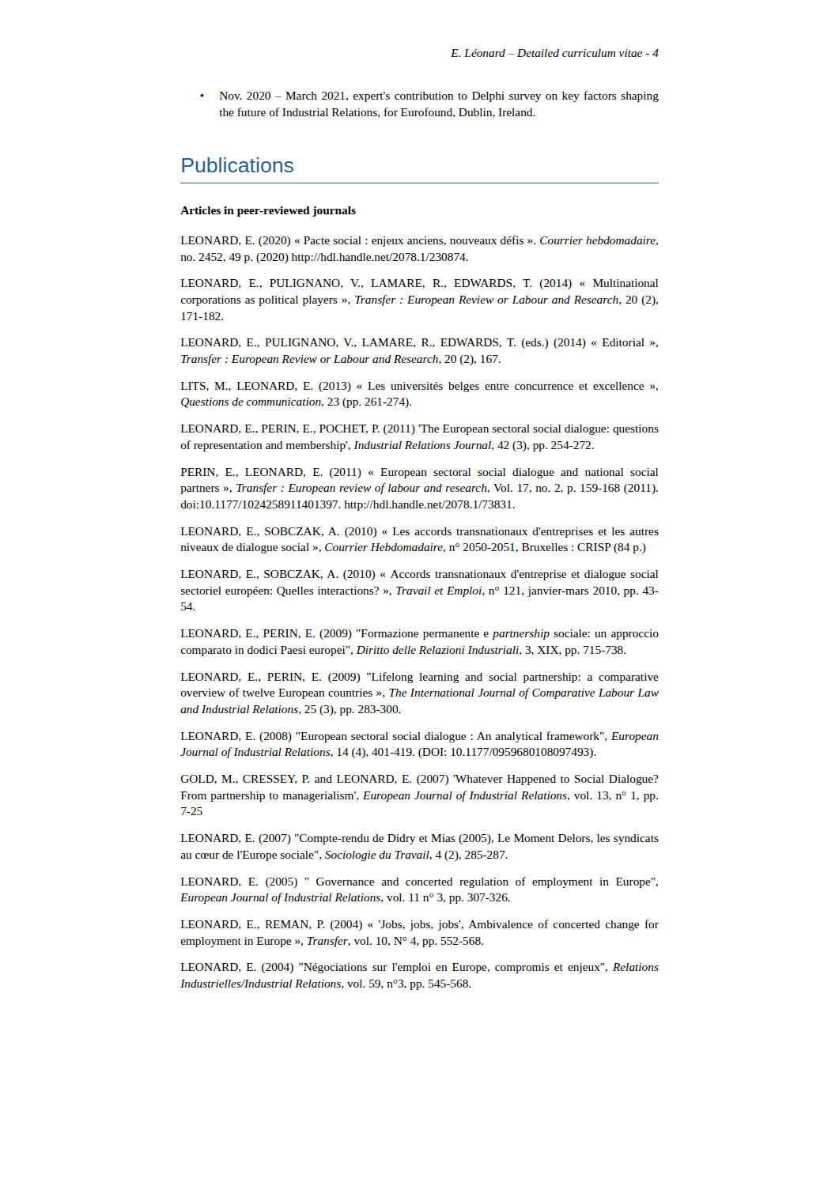E. Léonard – Detailed curriculum vitae - 4
Nov. 2020 – March 2021, expert's contribution to Delphi survey on key factors shaping the future of Industrial Relations, for Eurofound, Dublin, Ireland.
Publications
Articles in peer-reviewed journals
LEONARD, E. (2020) « Pacte social : enjeux anciens, nouveaux défis ». Courrier hebdomadaire, no. 2452, 49 p. (2020) http://hdl.handle.net/2078.1/230874.
LEONARD, E., PULIGNANO, V., LAMARE, R., EDWARDS, T. (2014) « Multinational corporations as political players », Transfer : European Review or Labour and Research, 20 (2), 171-182.
LEONARD, E., PULIGNANO, V., LAMARE, R., EDWARDS, T. (eds.) (2014) « Editorial », Transfer : European Review or Labour and Research, 20 (2), 167.
LITS, M., LEONARD, E. (2013) « Les universités belges entre concurrence et excellence », Questions de communication, 23 (pp. 261-274).
LEONARD, E., PERIN, E., POCHET, P. (2011) 'The European sectoral social dialogue: questions of representation and membership', Industrial Relations Journal, 42 (3), pp. 254-272.
PERIN, E., LEONARD, E. (2011) « European sectoral social dialogue and national social partners », Transfer : European review of labour and research, Vol. 17, no. 2, p. 159-168 (2011). doi:10.1177/1024258911401397. http://hdl.handle.net/2078.1/73831.
LEONARD, E., SOBCZAK, A. (2010) « Les accords transnationaux d'entreprises et les autres niveaux de dialogue social », Courrier Hebdomadaire, n° 2050-2051, Bruxelles : CRISP (84 p.)
LEONARD, E., SOBCZAK, A. (2010) « Accords transnationaux d'entreprise et dialogue social sectoriel européen: Quelles interactions? », Travail et Emploi, n° 121, janvier-mars 2010, pp. 43-54.
LEONARD, E., PERIN, E. (2009) "Formazione permanente e partnership sociale: un approccio comparato in dodici Paesi europei", Diritto delle Relazioni Industriali, 3, XIX, pp. 715-738.
LEONARD, E., PERIN, E. (2009) "Lifelong learning and social partnership: a comparative overview of twelve European countries », The International Journal of Comparative Labour Law and Industrial Relations, 25 (3), pp. 283-300.
LEONARD, E. (2008) "European sectoral social dialogue : An analytical framework", European Journal of Industrial Relations, 14 (4), 401-419. (DOI: 10.1177/0959680108097493).
GOLD, M., CRESSEY, P. and LEONARD, E. (2007) 'Whatever Happened to Social Dialogue? From partnership to managerialism', European Journal of Industrial Relations, vol. 13, n° 1, pp. 7-25
LEONARD, E. (2007) "Compte-rendu de Didry et Mias (2005), Le Moment Delors, les syndicats au cœur de l'Europe sociale", Sociologie du Travail, 4 (2), 285-287.
LEONARD, E. (2005) " Governance and concerted regulation of employment in Europe", European Journal of Industrial Relations, vol. 11 n° 3, pp. 307-326.
LEONARD, E., REMAN, P. (2004) « 'Jobs, jobs, jobs', Ambivalence of concerted change for employment in Europe », Transfer, vol. 10, N° 4, pp. 552-568.
LEONARD, E. (2004) "Négociations sur l'emploi en Europe, compromis et enjeux", Relations Industrielles/Industrial Relations, vol. 59, n°3, pp. 545-568.